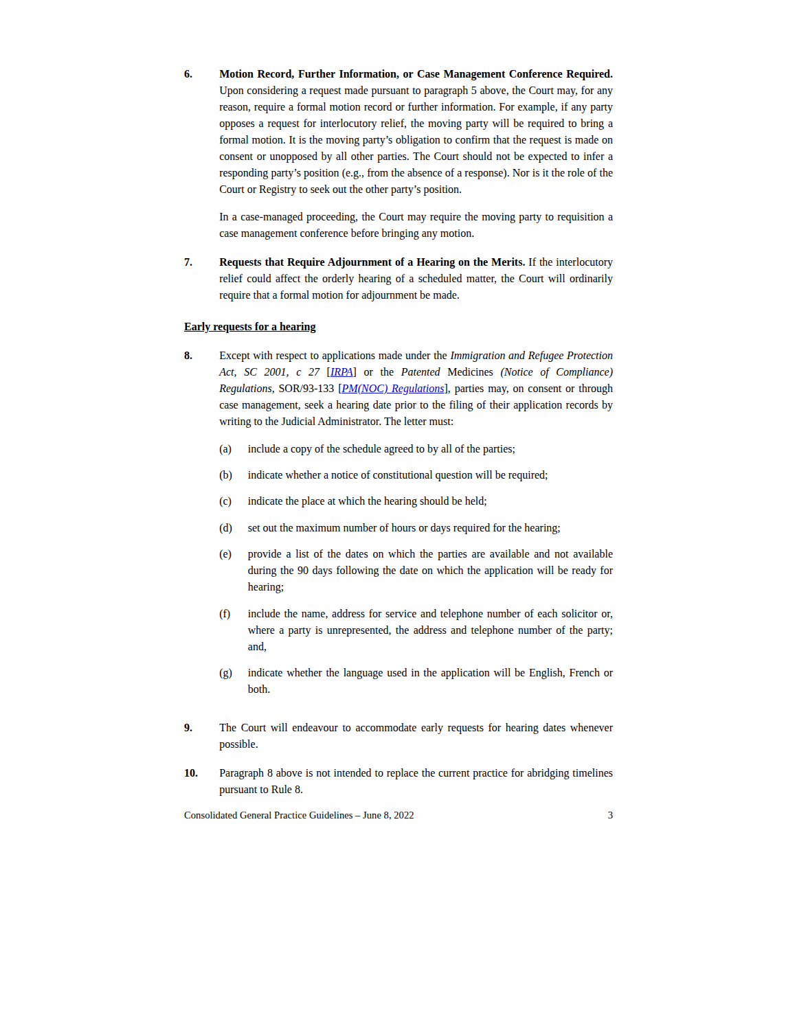6.
Motion Record, Further Information, or Case Management Conference Required. Upon considering a request made pursuant to paragraph 5 above, the Court may, for any reason, require a formal motion record or further information. For example, if any party opposes a request for interlocutory relief, the moving party will be required to bring a formal motion. It is the moving party’s obligation to confirm that the request is made on consent or unopposed by all other parties. The Court should not be expected to infer a responding party’s position (e.g., from the absence of a response). Nor is it the role of the Court or Registry to seek out the other party’s position.
In a case-managed proceeding, the Court may require the moving party to requisition a case management conference before bringing any motion.
7.
Requests that Require Adjournment of a Hearing on the Merits. If the interlocutory relief could affect the orderly hearing of a scheduled matter, the Court will ordinarily require that a formal motion for adjournment be made.
Early requests for a hearing
8.
Except with respect to applications made under the Immigration and Refugee Protection Act, SC 2001, c 27 [IRPA] or the Patented Medicines (Notice of Compliance) Regulations, SOR/93-133 [PM(NOC) Regulations], parties may, on consent or through case management, seek a hearing date prior to the filing of their application records by writing to the Judicial Administrator. The letter must:
(a) include a copy of the schedule agreed to by all of the parties;
(b) indicate whether a notice of constitutional question will be required;
(c) indicate the place at which the hearing should be held;
(d) set out the maximum number of hours or days required for the hearing;
(e) provide a list of the dates on which the parties are available and not available during the 90 days following the date on which the application will be ready for hearing;
(f) include the name, address for service and telephone number of each solicitor or, where a party is unrepresented, the address and telephone number of the party; and,
(g) indicate whether the language used in the application will be English, French or both.
9.
The Court will endeavour to accommodate early requests for hearing dates whenever possible.
10.
Paragraph 8 above is not intended to replace the current practice for abridging timelines pursuant to Rule 8.
Consolidated General Practice Guidelines – June 8, 2022 3